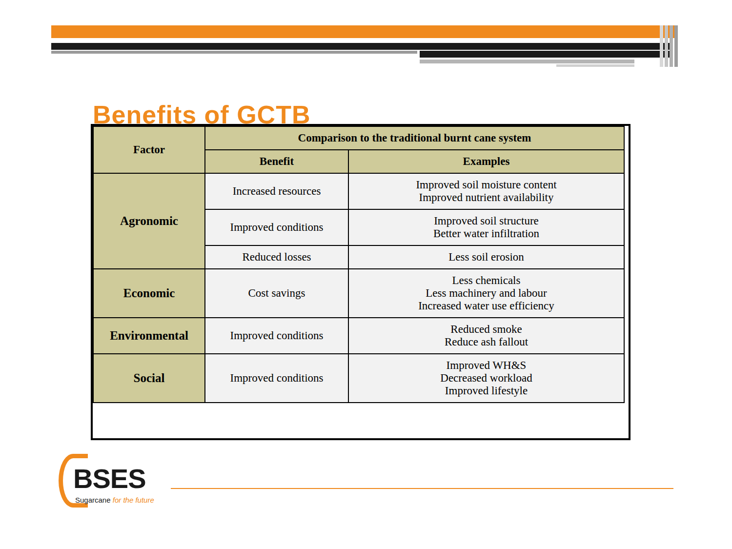Benefits of GCTB
| Factor | Comparison to the traditional burnt cane system |
| --- | --- |
| Benefit | Examples |
| Agronomic | Increased resources | Improved soil moisture content Improved nutrient availability |
| Improved conditions | Improved soil structure Better water infiltration |
| Reduced losses | Less soil erosion |
| Economic | Cost savings | Less chemicals Less machinery and labour Increased water use efficiency |
| Environmental | Improved conditions | Reduced smoke Reduce ash fallout |
| Social | Improved conditions | Improved WH&S Decreased workload Improved lifestyle |
BSES
Sugarcane for the future